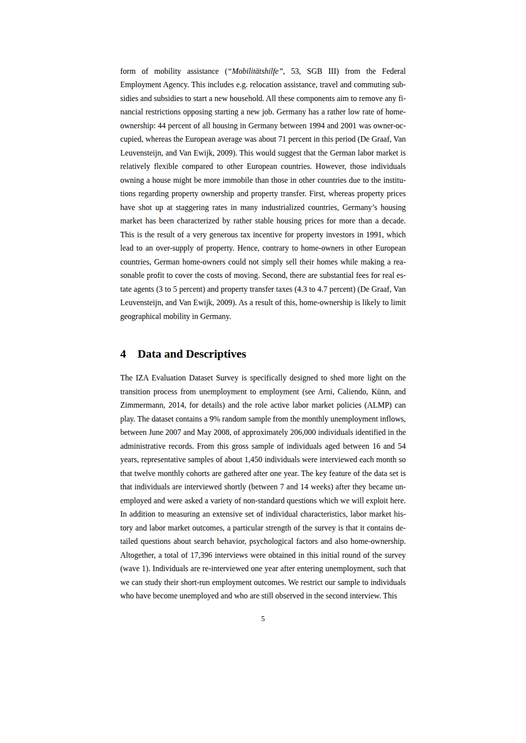form of mobility assistance (“Mobilitätshilfe”, 53, SGB III) from the Federal Employment Agency. This includes e.g. relocation assistance, travel and commuting subsidies and subsidies to start a new household. All these components aim to remove any financial restrictions opposing starting a new job. Germany has a rather low rate of home-ownership: 44 percent of all housing in Germany between 1994 and 2001 was owner-occupied, whereas the European average was about 71 percent in this period (De Graaf, Van Leuvensteijn, and Van Ewijk, 2009). This would suggest that the German labor market is relatively flexible compared to other European countries. However, those individuals owning a house might be more immobile than those in other countries due to the institutions regarding property ownership and property transfer. First, whereas property prices have shot up at staggering rates in many industrialized countries, Germany’s housing market has been characterized by rather stable housing prices for more than a decade. This is the result of a very generous tax incentive for property investors in 1991, which lead to an over-supply of property. Hence, contrary to home-owners in other European countries, German home-owners could not simply sell their homes while making a reasonable profit to cover the costs of moving. Second, there are substantial fees for real estate agents (3 to 5 percent) and property transfer taxes (4.3 to 4.7 percent) (De Graaf, Van Leuvensteijn, and Van Ewijk, 2009). As a result of this, home-ownership is likely to limit geographical mobility in Germany.
4 Data and Descriptives
The IZA Evaluation Dataset Survey is specifically designed to shed more light on the transition process from unemployment to employment (see Arni, Caliendo, Künn, and Zimmermann, 2014, for details) and the role active labor market policies (ALMP) can play. The dataset contains a 9% random sample from the monthly unemployment inflows, between June 2007 and May 2008, of approximately 206,000 individuals identified in the administrative records. From this gross sample of individuals aged between 16 and 54 years, representative samples of about 1,450 individuals were interviewed each month so that twelve monthly cohorts are gathered after one year. The key feature of the data set is that individuals are interviewed shortly (between 7 and 14 weeks) after they became unemployed and were asked a variety of non-standard questions which we will exploit here. In addition to measuring an extensive set of individual characteristics, labor market history and labor market outcomes, a particular strength of the survey is that it contains detailed questions about search behavior, psychological factors and also home-ownership. Altogether, a total of 17,396 interviews were obtained in this initial round of the survey (wave 1). Individuals are re-interviewed one year after entering unemployment, such that we can study their short-run employment outcomes. We restrict our sample to individuals who have become unemployed and who are still observed in the second interview. This
5